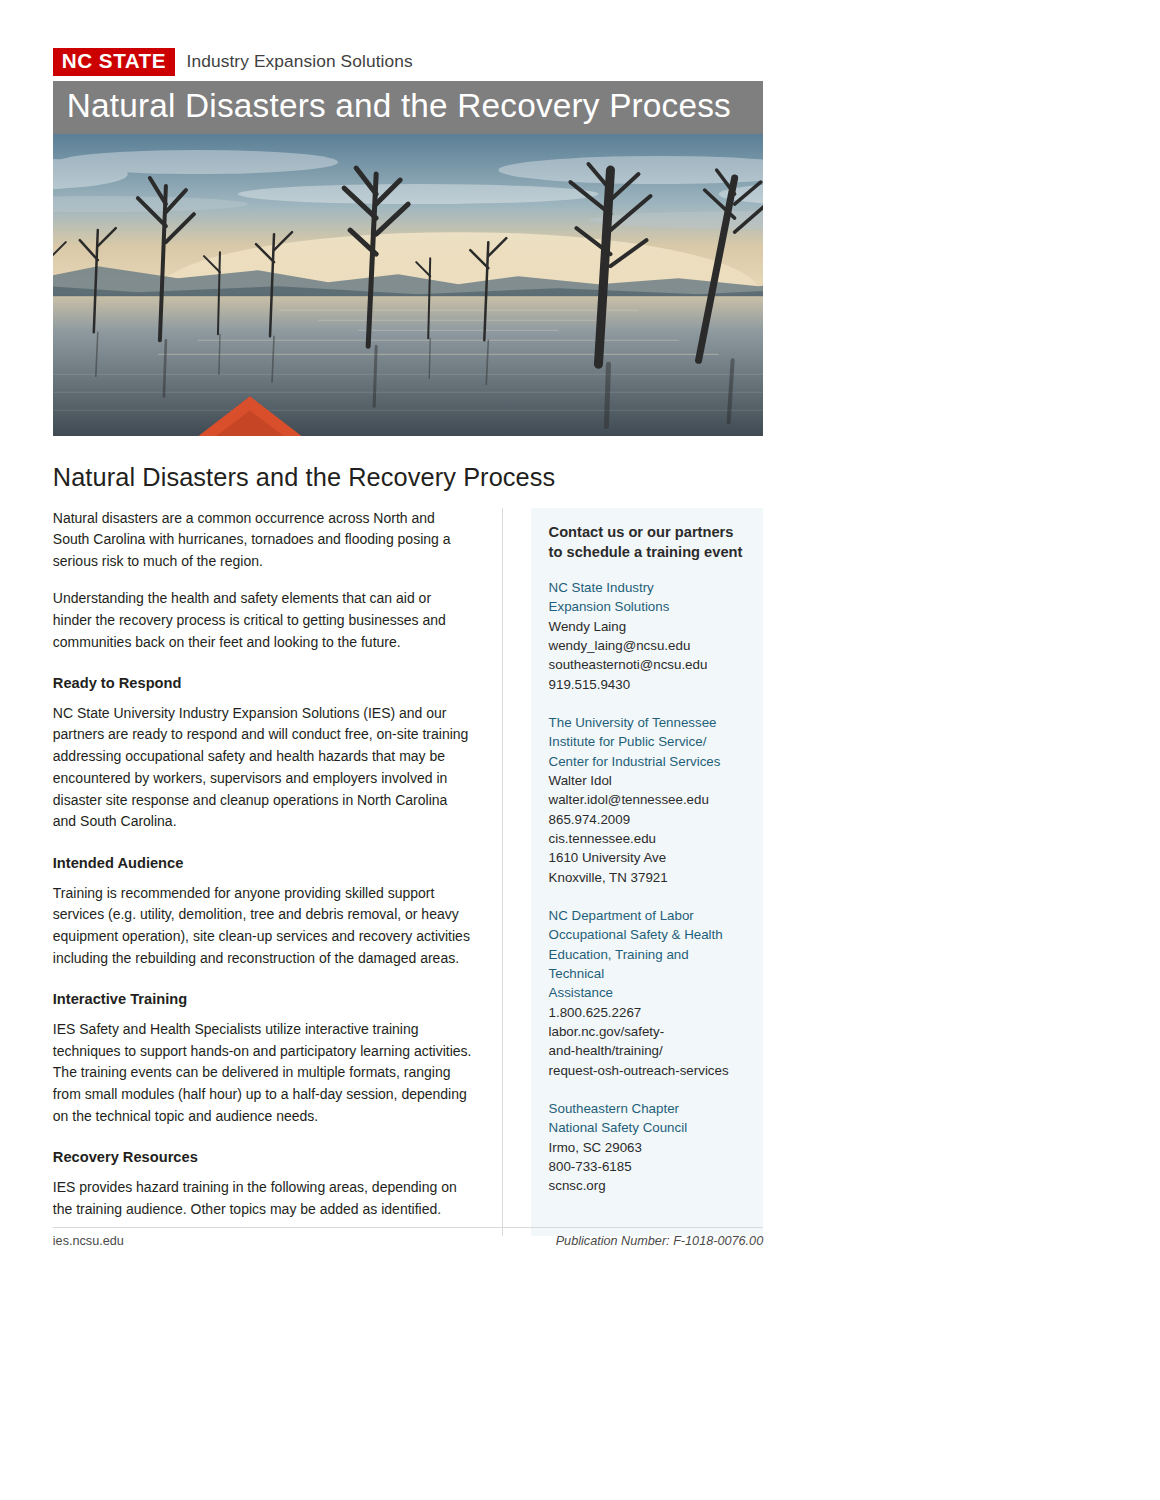NC STATE Industry Expansion Solutions
Natural Disasters and the Recovery Process
Natural Disasters and the Recovery Process
Natural disasters are a common occurrence across North and South Carolina with hurricanes, tornadoes and flooding posing a serious risk to much of the region.
Understanding the health and safety elements that can aid or hinder the recovery process is critical to getting businesses and communities back on their feet and looking to the future.
Ready to Respond
NC State University Industry Expansion Solutions (IES) and our partners are ready to respond and will conduct free, on-site training addressing occupational safety and health hazards that may be encountered by workers, supervisors and employers involved in disaster site response and cleanup operations in North Carolina and South Carolina.
Intended Audience
Training is recommended for anyone providing skilled support services (e.g. utility, demolition, tree and debris removal, or heavy equipment operation), site clean-up services and recovery activities including the rebuilding and reconstruction of the damaged areas.
Interactive Training
IES Safety and Health Specialists utilize interactive training techniques to support hands-on and participatory learning activities. The training events can be delivered in multiple formats, ranging from small modules (half hour) up to a half-day session, depending on the technical topic and audience needs.
Recovery Resources
IES provides hazard training in the following areas, depending on the training audience. Other topics may be added as identified.
Contact us or our partners to schedule a training event
NC State Industry
Expansion Solutions
Wendy Laing
wendy_laing@ncsu.edu
southeasternoti@ncsu.edu
919.515.9430
The University of Tennessee
Institute for Public Service/
Center for Industrial Services
Walter Idol
walter.idol@tennessee.edu
865.974.2009
cis.tennessee.edu
1610 University Ave
Knoxville, TN 37921
NC Department of Labor
Occupational Safety & Health
Education, Training and Technical
Assistance
1.800.625.2267
labor.nc.gov/safety-
and-health/training/
request-osh-outreach-services
Southeastern Chapter
National Safety Council
Irmo, SC 29063
800-733-6185
scnsc.org
ies.ncsu.edu
Publication Number: F-1018-0076.00